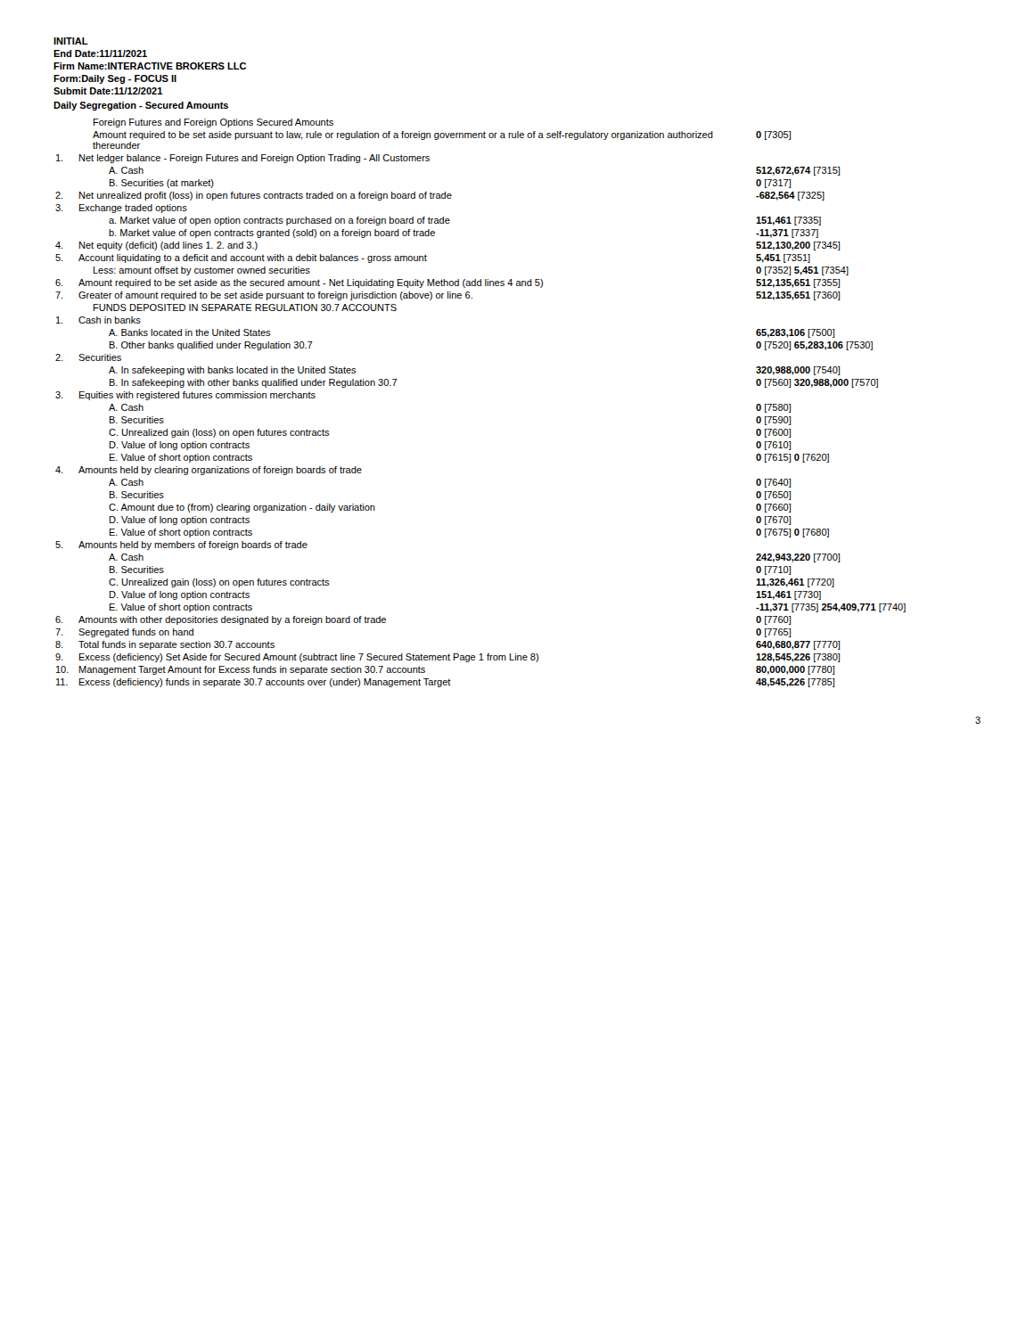INITIAL
End Date:11/11/2021
Firm Name:INTERACTIVE BROKERS LLC
Form:Daily Seg - FOCUS II
Submit Date:11/12/2021
Daily Segregation - Secured Amounts
| | Foreign Futures and Foreign Options Secured Amounts | |
| | Amount required to be set aside pursuant to law, rule or regulation of a foreign government or a rule of a self-regulatory organization authorized thereunder | 0 [7305] |
| 1. | Net ledger balance - Foreign Futures and Foreign Option Trading - All Customers | |
| | A. Cash | 512,672,674 [7315] |
| | B. Securities (at market) | 0 [7317] |
| 2. | Net unrealized profit (loss) in open futures contracts traded on a foreign board of trade | -682,564 [7325] |
| 3. | Exchange traded options | |
| | a. Market value of open option contracts purchased on a foreign board of trade | 151,461 [7335] |
| | b. Market value of open contracts granted (sold) on a foreign board of trade | -11,371 [7337] |
| 4. | Net equity (deficit) (add lines 1. 2. and 3.) | 512,130,200 [7345] |
| 5. | Account liquidating to a deficit and account with a debit balances - gross amount | 5,451 [7351] |
| | Less: amount offset by customer owned securities | 0 [7352] 5,451 [7354] |
| 6. | Amount required to be set aside as the secured amount - Net Liquidating Equity Method (add lines 4 and 5) | 512,135,651 [7355] |
| 7. | Greater of amount required to be set aside pursuant to foreign jurisdiction (above) or line 6. | 512,135,651 [7360] |
| | FUNDS DEPOSITED IN SEPARATE REGULATION 30.7 ACCOUNTS | |
| 1. | Cash in banks | |
| | A. Banks located in the United States | 65,283,106 [7500] |
| | B. Other banks qualified under Regulation 30.7 | 0 [7520] 65,283,106 [7530] |
| 2. | Securities | |
| | A. In safekeeping with banks located in the United States | 320,988,000 [7540] |
| | B. In safekeeping with other banks qualified under Regulation 30.7 | 0 [7560] 320,988,000 [7570] |
| 3. | Equities with registered futures commission merchants | |
| | A. Cash | 0 [7580] |
| | B. Securities | 0 [7590] |
| | C. Unrealized gain (loss) on open futures contracts | 0 [7600] |
| | D. Value of long option contracts | 0 [7610] |
| | E. Value of short option contracts | 0 [7615] 0 [7620] |
| 4. | Amounts held by clearing organizations of foreign boards of trade | |
| | A. Cash | 0 [7640] |
| | B. Securities | 0 [7650] |
| | C. Amount due to (from) clearing organization - daily variation | 0 [7660] |
| | D. Value of long option contracts | 0 [7670] |
| | E. Value of short option contracts | 0 [7675] 0 [7680] |
| 5. | Amounts held by members of foreign boards of trade | |
| | A. Cash | 242,943,220 [7700] |
| | B. Securities | 0 [7710] |
| | C. Unrealized gain (loss) on open futures contracts | 11,326,461 [7720] |
| | D. Value of long option contracts | 151,461 [7730] |
| | E. Value of short option contracts | -11,371 [7735] 254,409,771 [7740] |
| 6. | Amounts with other depositories designated by a foreign board of trade | 0 [7760] |
| 7. | Segregated funds on hand | 0 [7765] |
| 8. | Total funds in separate section 30.7 accounts | 640,680,877 [7770] |
| 9. | Excess (deficiency) Set Aside for Secured Amount (subtract line 7 Secured Statement Page 1 from Line 8) | 128,545,226 [7380] |
| 10. | Management Target Amount for Excess funds in separate section 30.7 accounts | 80,000,000 [7780] |
| 11. | Excess (deficiency) funds in separate 30.7 accounts over (under) Management Target | 48,545,226 [7785] |
3